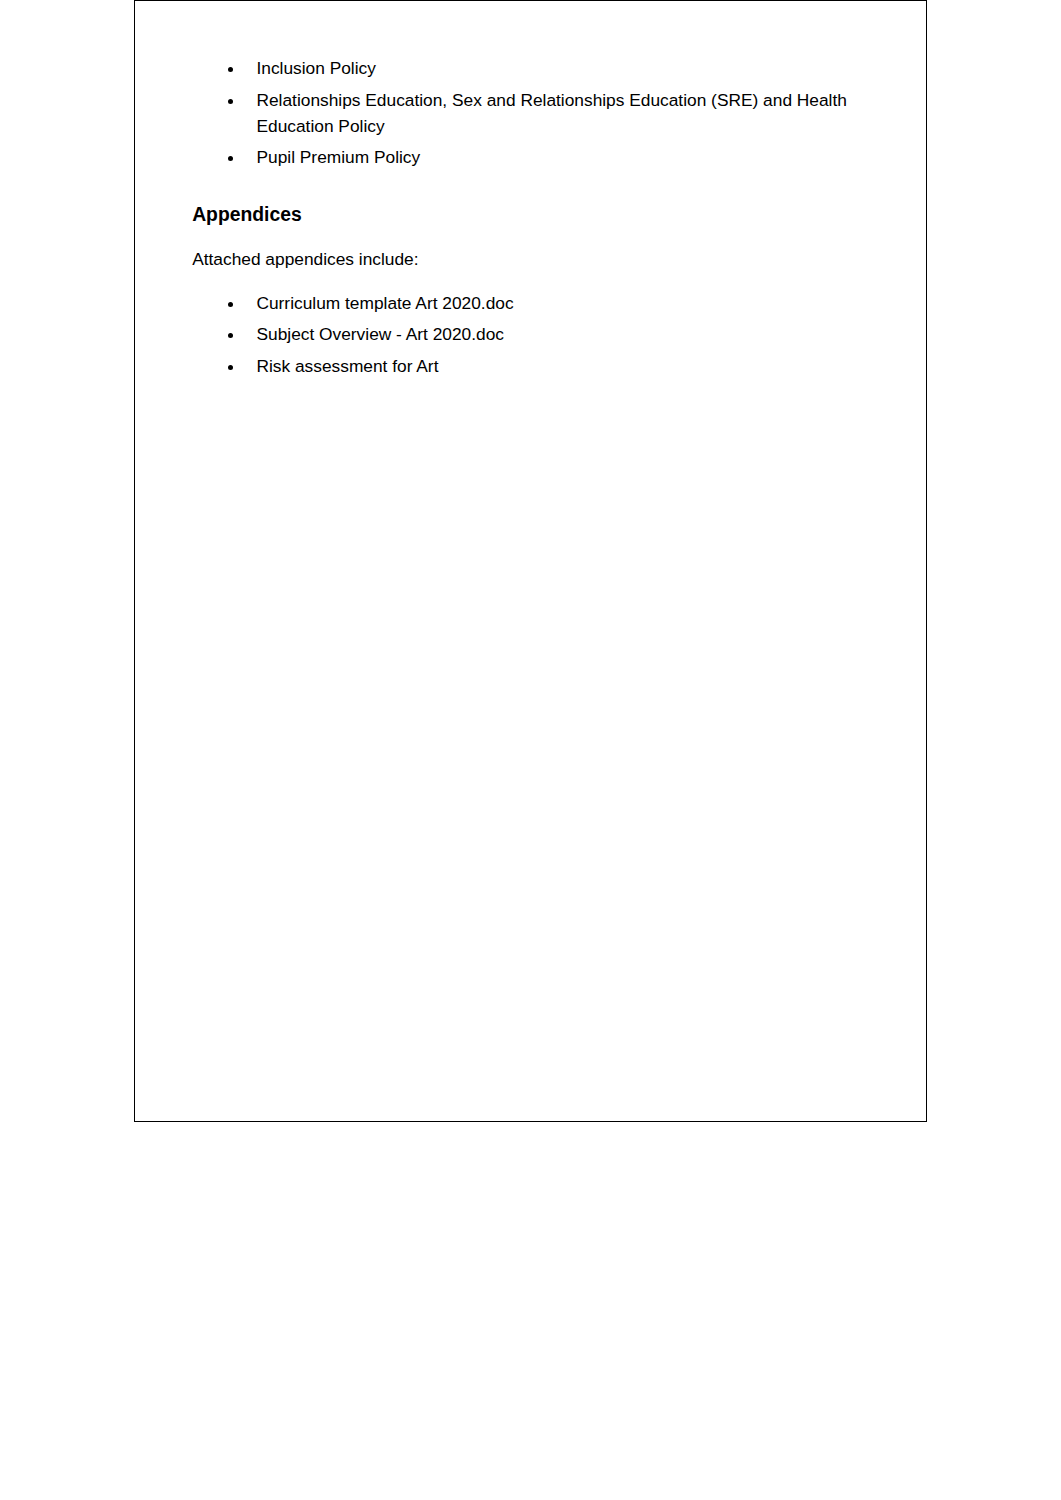Inclusion Policy
Relationships Education, Sex and Relationships Education (SRE) and Health Education Policy
Pupil Premium Policy
Appendices
Attached appendices include:
Curriculum template Art 2020.doc
Subject Overview - Art 2020.doc
Risk assessment for Art